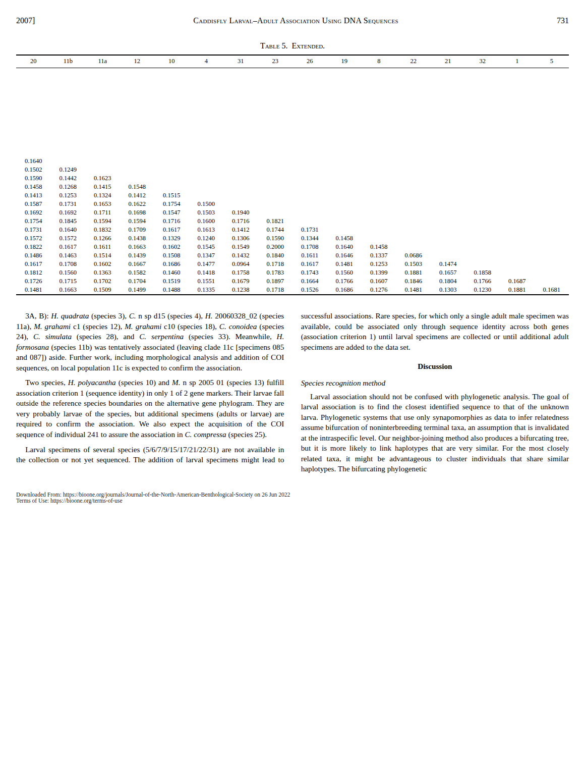2007] Caddisfly Larval–Adult Association Using DNA Sequences 731
Table 5. Extended.
| 20 | 11b | 11a | 12 | 10 | 4 | 31 | 23 | 26 | 19 | 8 | 22 | 21 | 32 | 1 | 5 |
| --- | --- | --- | --- | --- | --- | --- | --- | --- | --- | --- | --- | --- | --- | --- | --- |
| 0.1640 | | | | | | | | | | | | | | | |
| 0.1502 | 0.1249 | | | | | | | | | | | | | | |
| 0.1590 | 0.1442 | 0.1623 | | | | | | | | | | | | | |
| 0.1458 | 0.1268 | 0.1415 | 0.1548 | | | | | | | | | | | | |
| 0.1413 | 0.1253 | 0.1324 | 0.1412 | 0.1515 | | | | | | | | | | | |
| 0.1587 | 0.1731 | 0.1653 | 0.1622 | 0.1754 | 0.1500 | | | | | | | | | | |
| 0.1692 | 0.1692 | 0.1711 | 0.1698 | 0.1547 | 0.1503 | 0.1940 | | | | | | | | | |
| 0.1754 | 0.1845 | 0.1594 | 0.1594 | 0.1716 | 0.1600 | 0.1716 | 0.1821 | | | | | | | | |
| 0.1731 | 0.1640 | 0.1832 | 0.1709 | 0.1617 | 0.1613 | 0.1412 | 0.1744 | 0.1731 | | | | | | | |
| 0.1572 | 0.1572 | 0.1266 | 0.1438 | 0.1329 | 0.1240 | 0.1306 | 0.1590 | 0.1344 | 0.1458 | | | | | | |
| 0.1822 | 0.1617 | 0.1611 | 0.1663 | 0.1602 | 0.1545 | 0.1549 | 0.2000 | 0.1708 | 0.1640 | 0.1458 | | | | | |
| 0.1486 | 0.1463 | 0.1514 | 0.1439 | 0.1508 | 0.1347 | 0.1432 | 0.1840 | 0.1611 | 0.1646 | 0.1337 | 0.0686 | | | | |
| 0.1617 | 0.1708 | 0.1602 | 0.1667 | 0.1686 | 0.1477 | 0.0964 | 0.1718 | 0.1617 | 0.1481 | 0.1253 | 0.1503 | 0.1474 | | | |
| 0.1812 | 0.1560 | 0.1363 | 0.1582 | 0.1460 | 0.1418 | 0.1758 | 0.1783 | 0.1743 | 0.1560 | 0.1399 | 0.1881 | 0.1657 | 0.1858 | | |
| 0.1726 | 0.1715 | 0.1702 | 0.1704 | 0.1519 | 0.1551 | 0.1679 | 0.1897 | 0.1664 | 0.1766 | 0.1607 | 0.1846 | 0.1804 | 0.1766 | 0.1687 | |
| 0.1481 | 0.1663 | 0.1509 | 0.1499 | 0.1488 | 0.1335 | 0.1238 | 0.1718 | 0.1526 | 0.1686 | 0.1276 | 0.1481 | 0.1303 | 0.1230 | 0.1881 | 0.1681 |
3A, B): H. quadrata (species 3), C. n sp d15 (species 4), H. 20060328_02 (species 11a), M. grahami c1 (species 12), M. grahami c10 (species 18), C. conoidea (species 24), C. simulata (species 28), and C. serpentina (species 33). Meanwhile, H. formosana (species 11b) was tentatively associated (leaving clade 11c [specimens 085 and 087]) aside. Further work, including morphological analysis and addition of COI sequences, on local population 11c is expected to confirm the association.
Two species, H. polyacantha (species 10) and M. n sp 2005 01 (species 13) fulfill association criterion 1 (sequence identity) in only 1 of 2 gene markers. Their larvae fall outside the reference species boundaries on the alternative gene phylogram. They are very probably larvae of the species, but additional specimens (adults or larvae) are required to confirm the association. We also expect the acquisition of the COI sequence of individual 241 to assure the association in C. compressa (species 25).
Larval specimens of several species (5/6/7/9/15/17/21/22/31) are not available in the collection or not yet sequenced. The addition of larval specimens might lead to successful associations. Rare species, for which only a single adult male specimen was available, could be associated only through sequence identity across both genes (association criterion 1) until larval specimens are collected or until additional adult specimens are added to the data set.
Discussion
Species recognition method
Larval association should not be confused with phylogenetic analysis. The goal of larval association is to find the closest identified sequence to that of the unknown larva. Phylogenetic systems that use only synapomorphies as data to infer relatedness assume bifurcation of noninterbreeding terminal taxa, an assumption that is invalidated at the intraspecific level. Our neighbor-joining method also produces a bifurcating tree, but it is more likely to link haplotypes that are very similar. For the most closely related taxa, it might be advantageous to cluster individuals that share similar haplotypes. The bifurcating phylogenetic
Downloaded From: https://bioone.org/journals/Journal-of-the-North-American-Benthological-Society on 26 Jun 2022
Terms of Use: https://bioone.org/terms-of-use